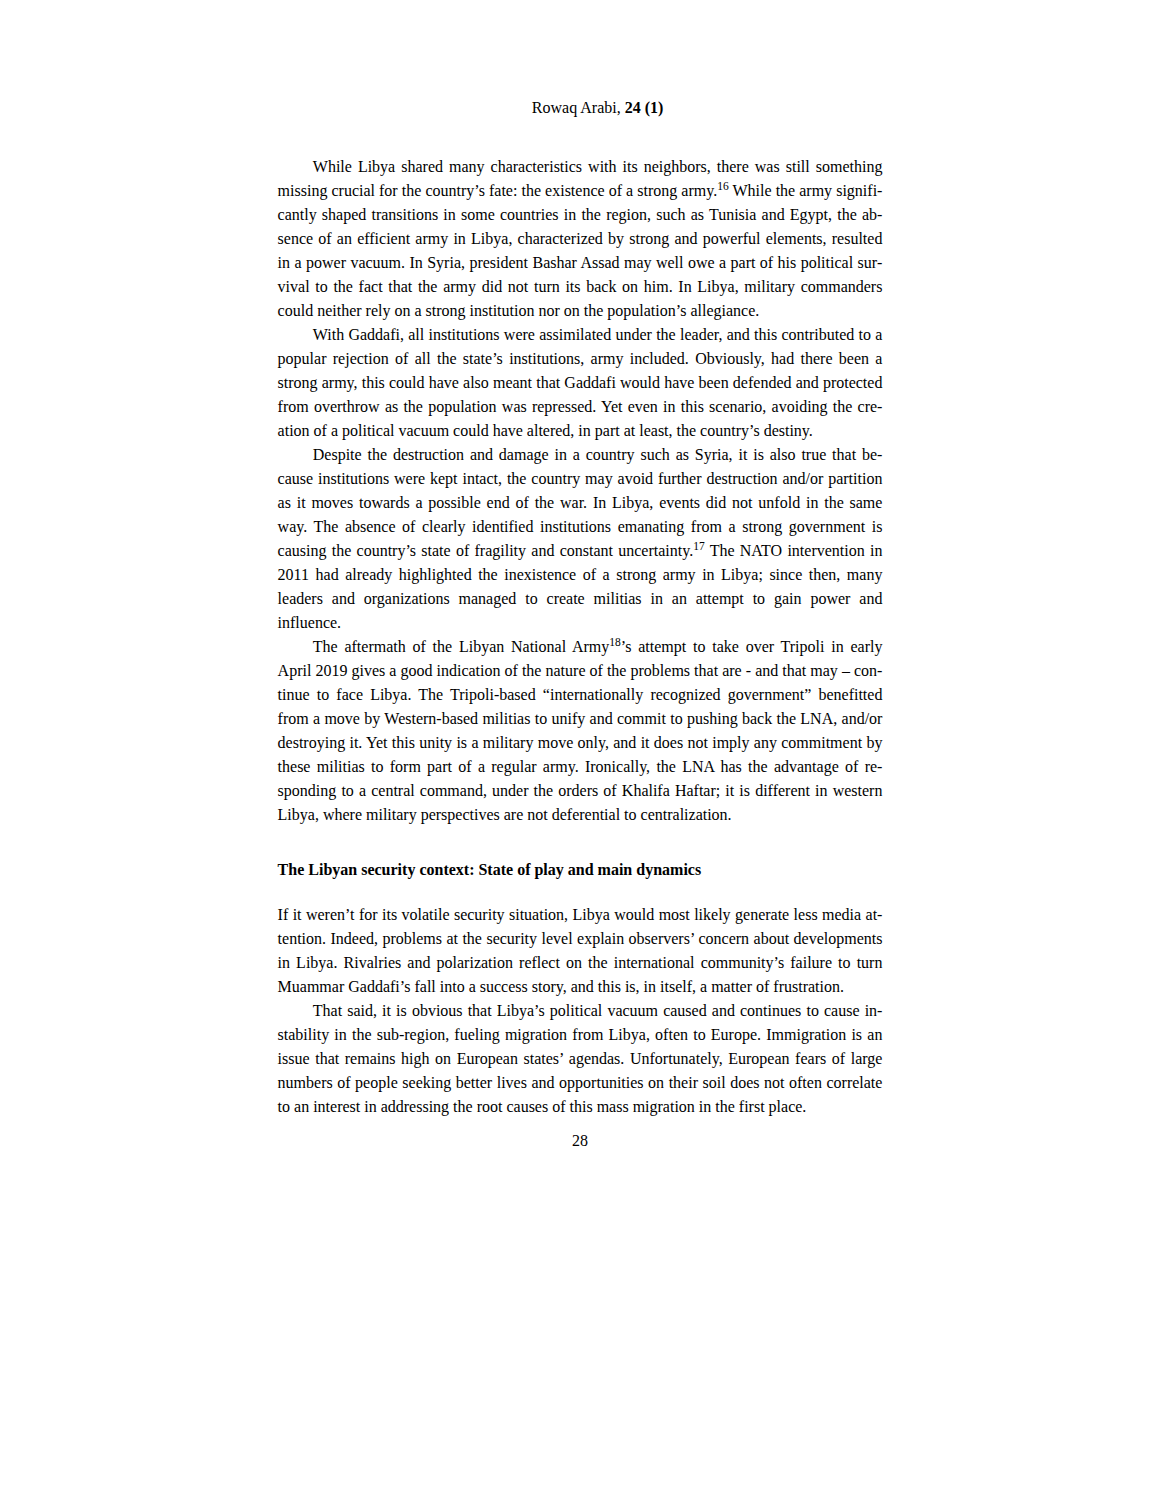Rowaq Arabi, 24 (1)
While Libya shared many characteristics with its neighbors, there was still something missing crucial for the country’s fate: the existence of a strong army.16 While the army significantly shaped transitions in some countries in the region, such as Tunisia and Egypt, the absence of an efficient army in Libya, characterized by strong and powerful elements, resulted in a power vacuum. In Syria, president Bashar Assad may well owe a part of his political survival to the fact that the army did not turn its back on him. In Libya, military commanders could neither rely on a strong institution nor on the population’s allegiance.
With Gaddafi, all institutions were assimilated under the leader, and this contributed to a popular rejection of all the state’s institutions, army included. Obviously, had there been a strong army, this could have also meant that Gaddafi would have been defended and protected from overthrow as the population was repressed. Yet even in this scenario, avoiding the creation of a political vacuum could have altered, in part at least, the country’s destiny.
Despite the destruction and damage in a country such as Syria, it is also true that because institutions were kept intact, the country may avoid further destruction and/or partition as it moves towards a possible end of the war. In Libya, events did not unfold in the same way. The absence of clearly identified institutions emanating from a strong government is causing the country’s state of fragility and constant uncertainty.17 The NATO intervention in 2011 had already highlighted the inexistence of a strong army in Libya; since then, many leaders and organizations managed to create militias in an attempt to gain power and influence.
The aftermath of the Libyan National Army18’s attempt to take over Tripoli in early April 2019 gives a good indication of the nature of the problems that are - and that may – continue to face Libya. The Tripoli-based “internationally recognized government” benefitted from a move by Western-based militias to unify and commit to pushing back the LNA, and/or destroying it. Yet this unity is a military move only, and it does not imply any commitment by these militias to form part of a regular army. Ironically, the LNA has the advantage of responding to a central command, under the orders of Khalifa Haftar; it is different in western Libya, where military perspectives are not deferential to centralization.
The Libyan security context: State of play and main dynamics
If it weren’t for its volatile security situation, Libya would most likely generate less media attention. Indeed, problems at the security level explain observers’ concern about developments in Libya. Rivalries and polarization reflect on the international community’s failure to turn Muammar Gaddafi’s fall into a success story, and this is, in itself, a matter of frustration.
That said, it is obvious that Libya’s political vacuum caused and continues to cause instability in the sub-region, fueling migration from Libya, often to Europe. Immigration is an issue that remains high on European states’ agendas. Unfortunately, European fears of large numbers of people seeking better lives and opportunities on their soil does not often correlate to an interest in addressing the root causes of this mass migration in the first place.
28